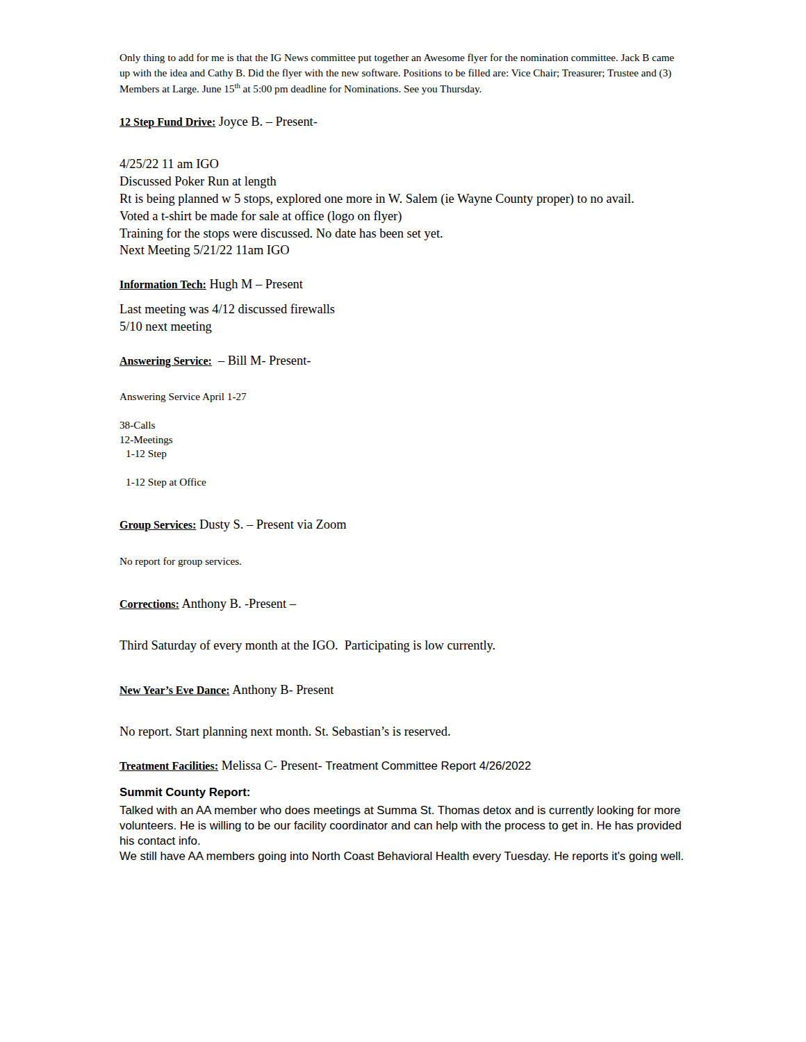Only thing to add for me is that the IG News committee put together an Awesome flyer for the nomination committee. Jack B came up with the idea and Cathy B. Did the flyer with the new software. Positions to be filled are: Vice Chair; Treasurer; Trustee and (3) Members at Large. June 15th at 5:00 pm deadline for Nominations. See you Thursday.
12 Step Fund Drive:
Joyce B. – Present-
4/25/22 11 am IGO
Discussed Poker Run at length
Rt is being planned w 5 stops, explored one more in W. Salem (ie Wayne County proper) to no avail.
Voted a t-shirt be made for sale at office (logo on flyer)
Training for the stops were discussed. No date has been set yet.
Next Meeting 5/21/22 11am IGO
Information Tech:
Hugh M – Present
Last meeting was 4/12 discussed firewalls
5/10 next meeting
Answering Service:
– Bill M- Present-
Answering Service April 1-27
38-Calls
12-Meetings
1-12 Step
1-12 Step at Office
Group Services:
Dusty S. – Present via Zoom
No report for group services.
Corrections:
Anthony B. -Present –
Third Saturday of every month at the IGO. Participating is low currently.
New Year’s Eve Dance:
Anthony B- Present
No report. Start planning next month. St. Sebastian’s is reserved.
Treatment Facilities:
Melissa C- Present- Treatment Committee Report 4/26/2022
Summit County Report:
Talked with an AA member who does meetings at Summa St. Thomas detox and is currently looking for more volunteers. He is willing to be our facility coordinator and can help with the process to get in. He has provided his contact info.
We still have AA members going into North Coast Behavioral Health every Tuesday. He reports it's going well.